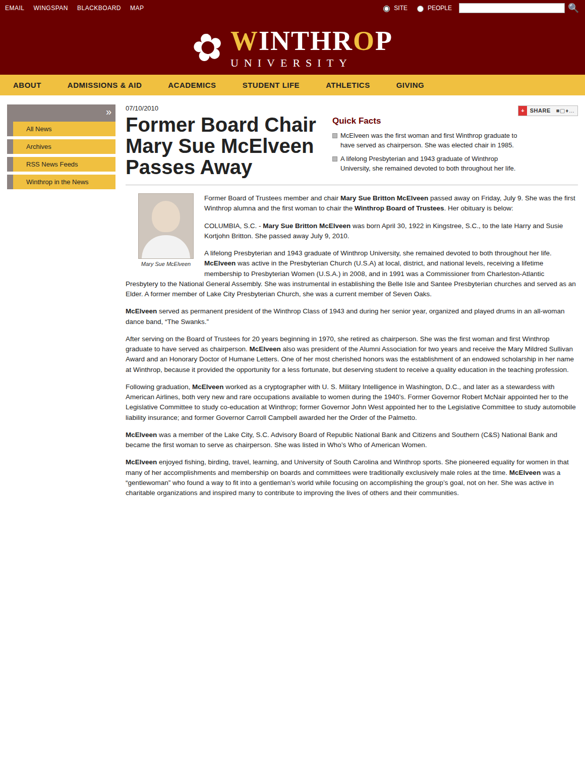EMAIL WINGSPAN BLACKBOARD MAP SITE PEOPLE 🔍
✿ WINTHROP
UNIVERSITY
ABOUT ADMISSIONS & AID ACADEMICS STUDENT LIFE ATHLETICS GIVING
»
All News
Archives
RSS News Feeds
Winthrop in the News
+ SHARE ■▢♦…
07/10/2010
Former Board Chair Mary Sue McElveen Passes Away
Quick Facts
McElveen was the first woman and first Winthrop graduate to have served as chairperson. She was elected chair in 1985.
A lifelong Presbyterian and 1943 graduate of Winthrop University, she remained devoted to both throughout her life.
Mary Sue McElveen
Former Board of Trustees member and chair Mary Sue Britton McElveen passed away on Friday, July 9. She was the first Winthrop alumna and the first woman to chair the Winthrop Board of Trustees. Her obituary is below:
COLUMBIA, S.C. - Mary Sue Britton McElveen was born April 30, 1922 in Kingstree, S.C., to the late Harry and Susie Kortjohn Britton. She passed away July 9, 2010.
A lifelong Presbyterian and 1943 graduate of Winthrop University, she remained devoted to both throughout her life. McElveen was active in the Presbyterian Church (U.S.A) at local, district, and national levels, receiving a lifetime membership to Presbyterian Women (U.S.A.) in 2008, and in 1991 was a Commissioner from Charleston-Atlantic Presbytery to the National General Assembly. She was instrumental in establishing the Belle Isle and Santee Presbyterian churches and served as an Elder. A former member of Lake City Presbyterian Church, she was a current member of Seven Oaks.
McElveen served as permanent president of the Winthrop Class of 1943 and during her senior year, organized and played drums in an all-woman dance band, “The Swanks.”
After serving on the Board of Trustees for 20 years beginning in 1970, she retired as chairperson. She was the first woman and first Winthrop graduate to have served as chairperson. McElveen also was president of the Alumni Association for two years and receive the Mary Mildred Sullivan Award and an Honorary Doctor of Humane Letters. One of her most cherished honors was the establishment of an endowed scholarship in her name at Winthrop, because it provided the opportunity for a less fortunate, but deserving student to receive a quality education in the teaching profession.
Following graduation, McElveen worked as a cryptographer with U. S. Military Intelligence in Washington, D.C., and later as a stewardess with American Airlines, both very new and rare occupations available to women during the 1940’s. Former Governor Robert McNair appointed her to the Legislative Committee to study co-education at Winthrop; former Governor John West appointed her to the Legislative Committee to study automobile liability insurance; and former Governor Carroll Campbell awarded her the Order of the Palmetto.
McElveen was a member of the Lake City, S.C. Advisory Board of Republic National Bank and Citizens and Southern (C&S) National Bank and became the first woman to serve as chairperson. She was listed in Who’s Who of American Women.
McElveen enjoyed fishing, birding, travel, learning, and University of South Carolina and Winthrop sports. She pioneered equality for women in that many of her accomplishments and membership on boards and committees were traditionally exclusively male roles at the time. McElveen was a “gentlewoman” who found a way to fit into a gentleman’s world while focusing on accomplishing the group’s goal, not on her. She was active in charitable organizations and inspired many to contribute to improving the lives of others and their communities.